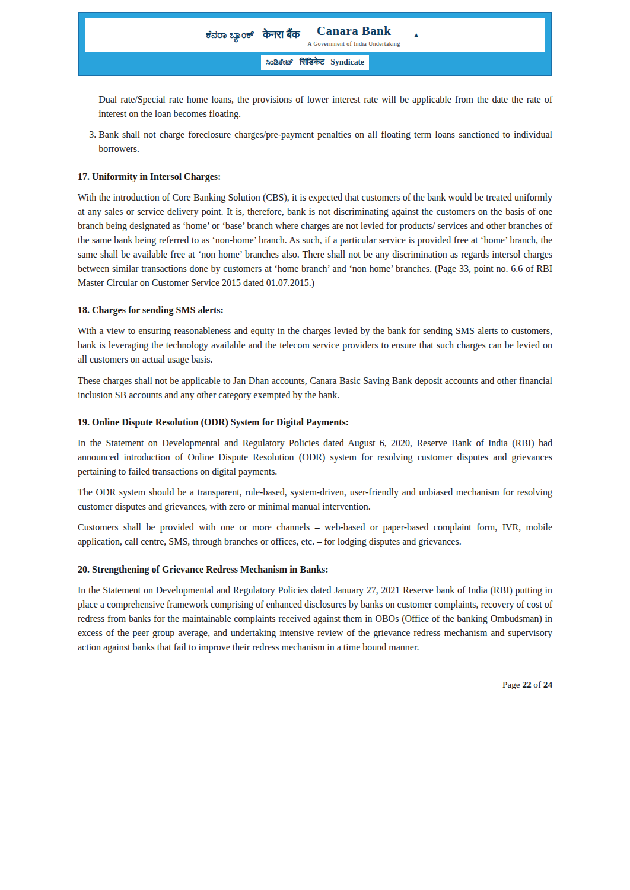ಕೆನರಾ ಬ್ಯಾಂಕ್ केनरा बैंक Canara Bank A Government of India Undertaking ▲
ಸಿಂಡಿಕೇಟ್ सिंडिकेट Syndicate
Dual rate/Special rate home loans, the provisions of lower interest rate will be applicable from the date the rate of interest on the loan becomes floating.
Bank shall not charge foreclosure charges/pre-payment penalties on all floating term loans sanctioned to individual borrowers.
17. Uniformity in Intersol Charges:
With the introduction of Core Banking Solution (CBS), it is expected that customers of the bank would be treated uniformly at any sales or service delivery point. It is, therefore, bank is not discriminating against the customers on the basis of one branch being designated as ‘home’ or ‘base’ branch where charges are not levied for products/ services and other branches of the same bank being referred to as ‘non-home’ branch. As such, if a particular service is provided free at ‘home’ branch, the same shall be available free at ‘non home’ branches also. There shall not be any discrimination as regards intersol charges between similar transactions done by customers at ‘home branch’ and ‘non home’ branches. (Page 33, point no. 6.6 of RBI Master Circular on Customer Service 2015 dated 01.07.2015.)
18. Charges for sending SMS alerts:
With a view to ensuring reasonableness and equity in the charges levied by the bank for sending SMS alerts to customers, bank is leveraging the technology available and the telecom service providers to ensure that such charges can be levied on all customers on actual usage basis.
These charges shall not be applicable to Jan Dhan accounts, Canara Basic Saving Bank deposit accounts and other financial inclusion SB accounts and any other category exempted by the bank.
19. Online Dispute Resolution (ODR) System for Digital Payments:
In the Statement on Developmental and Regulatory Policies dated August 6, 2020, Reserve Bank of India (RBI) had announced introduction of Online Dispute Resolution (ODR) system for resolving customer disputes and grievances pertaining to failed transactions on digital payments.
The ODR system should be a transparent, rule-based, system-driven, user-friendly and unbiased mechanism for resolving customer disputes and grievances, with zero or minimal manual intervention.
Customers shall be provided with one or more channels – web-based or paper-based complaint form, IVR, mobile application, call centre, SMS, through branches or offices, etc. – for lodging disputes and grievances.
20. Strengthening of Grievance Redress Mechanism in Banks:
In the Statement on Developmental and Regulatory Policies dated January 27, 2021 Reserve bank of India (RBI) putting in place a comprehensive framework comprising of enhanced disclosures by banks on customer complaints, recovery of cost of redress from banks for the maintainable complaints received against them in OBOs (Office of the banking Ombudsman) in excess of the peer group average, and undertaking intensive review of the grievance redress mechanism and supervisory action against banks that fail to improve their redress mechanism in a time bound manner.
Page 22 of 24